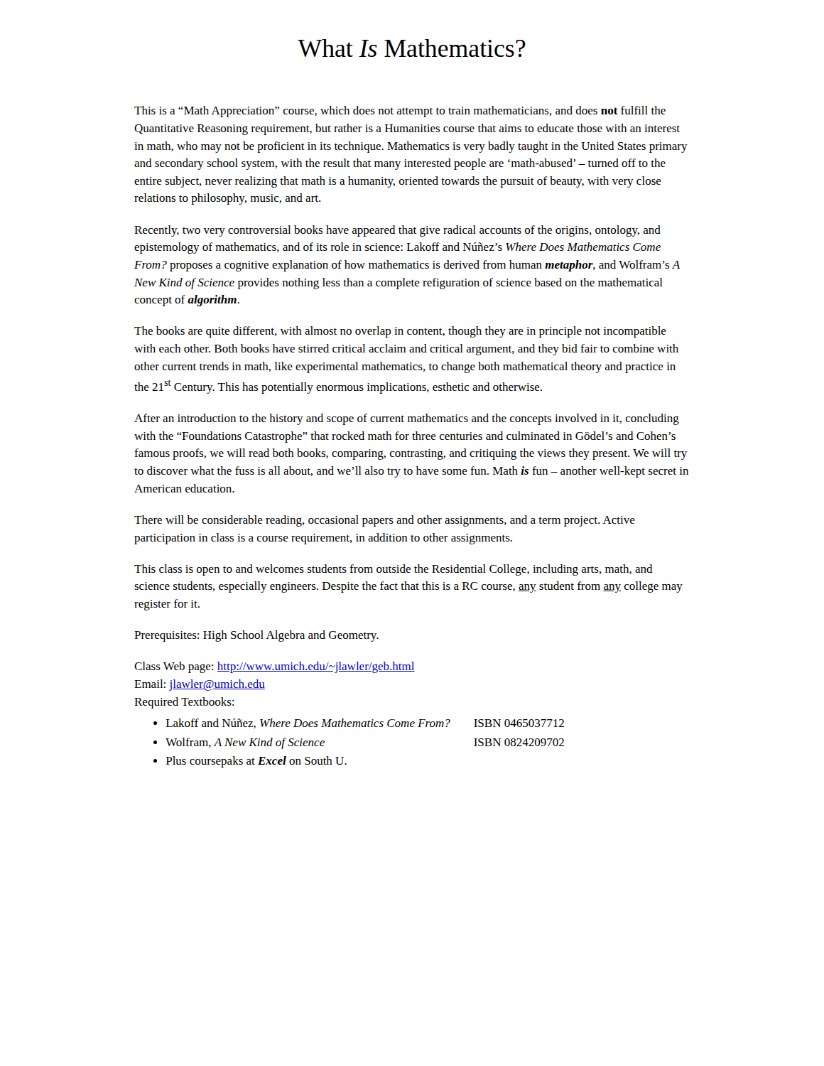What Is Mathematics?
This is a “Math Appreciation” course, which does not attempt to train mathematicians, and does not fulfill the Quantitative Reasoning requirement, but rather is a Humanities course that aims to educate those with an interest in math, who may not be proficient in its technique. Mathematics is very badly taught in the United States primary and secondary school system, with the result that many interested people are ‘math-abused’ – turned off to the entire subject, never realizing that math is a humanity, oriented towards the pursuit of beauty, with very close relations to philosophy, music, and art.
Recently, two very controversial books have appeared that give radical accounts of the origins, ontology, and epistemology of mathematics, and of its role in science: Lakoff and Núñez’s Where Does Mathematics Come From? proposes a cognitive explanation of how mathematics is derived from human metaphor, and Wolfram’s A New Kind of Science provides nothing less than a complete refiguration of science based on the mathematical concept of algorithm.
The books are quite different, with almost no overlap in content, though they are in principle not incompatible with each other. Both books have stirred critical acclaim and critical argument, and they bid fair to combine with other current trends in math, like experimental mathematics, to change both mathematical theory and practice in the 21st Century. This has potentially enormous implications, esthetic and otherwise.
After an introduction to the history and scope of current mathematics and the concepts involved in it, concluding with the “Foundations Catastrophe” that rocked math for three centuries and culminated in Gödel’s and Cohen’s famous proofs, we will read both books, comparing, contrasting, and critiquing the views they present. We will try to discover what the fuss is all about, and we’ll also try to have some fun. Math is fun – another well-kept secret in American education.
There will be considerable reading, occasional papers and other assignments, and a term project. Active participation in class is a course requirement, in addition to other assignments.
This class is open to and welcomes students from outside the Residential College, including arts, math, and science students, especially engineers. Despite the fact that this is a RC course, any student from any college may register for it.
Prerequisites: High School Algebra and Geometry.
Class Web page: http://www.umich.edu/~jlawler/geb.html
Email: jlawler@umich.edu
Required Textbooks:
Lakoff and Núñez, Where Does Mathematics Come From?ISBN 0465037712
Wolfram, A New Kind of Science ISBN 0824209702
Plus coursepaks at Excel on South U.